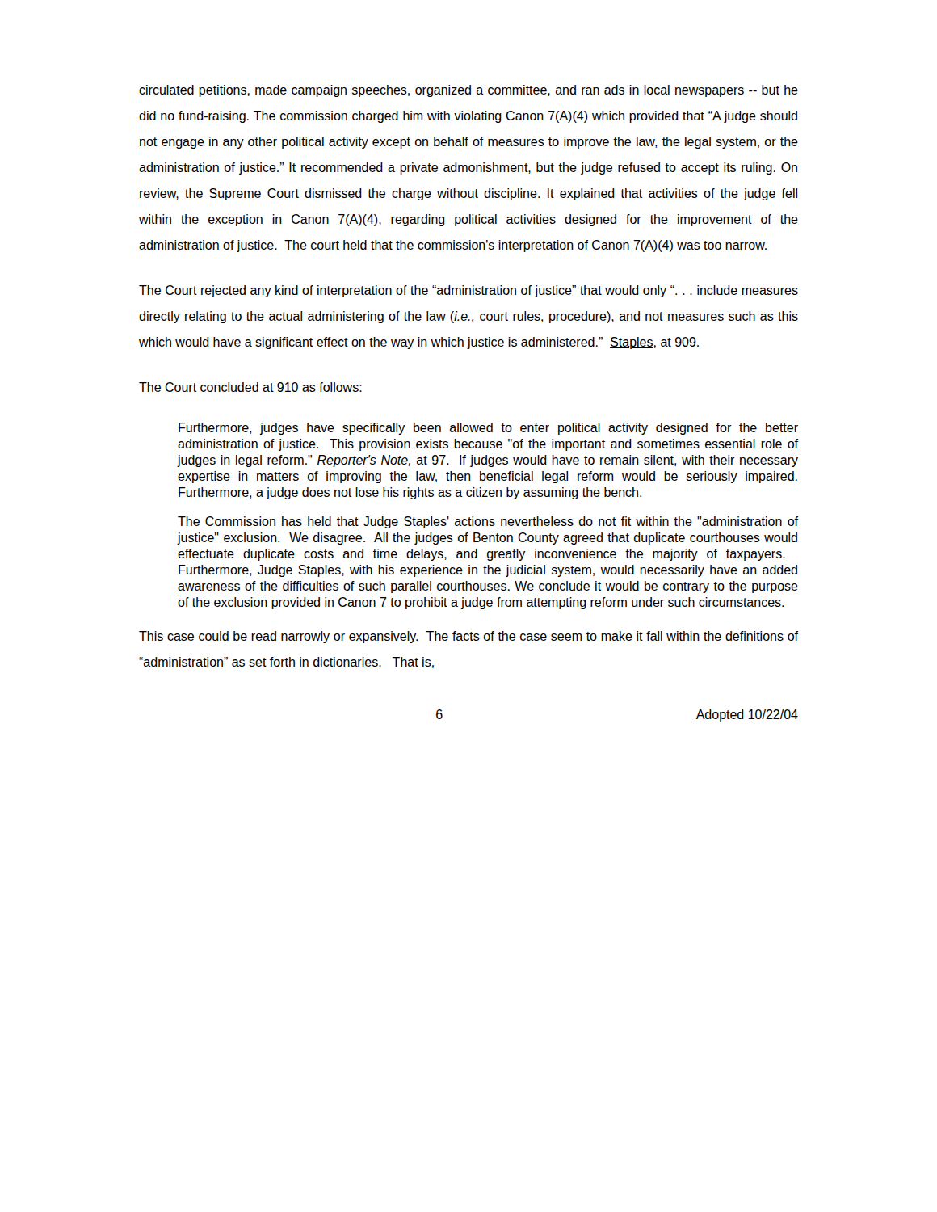circulated petitions, made campaign speeches, organized a committee, and ran ads in local newspapers -- but he did no fund-raising. The commission charged him with violating Canon 7(A)(4) which provided that “A judge should not engage in any other political activity except on behalf of measures to improve the law, the legal system, or the administration of justice.” It recommended a private admonishment, but the judge refused to accept its ruling. On review, the Supreme Court dismissed the charge without discipline. It explained that activities of the judge fell within the exception in Canon 7(A)(4), regarding political activities designed for the improvement of the administration of justice. The court held that the commission's interpretation of Canon 7(A)(4) was too narrow.
The Court rejected any kind of interpretation of the “administration of justice” that would only “. . . include measures directly relating to the actual administering of the law (i.e., court rules, procedure), and not measures such as this which would have a significant effect on the way in which justice is administered.” Staples, at 909.
The Court concluded at 910 as follows:
Furthermore, judges have specifically been allowed to enter political activity designed for the better administration of justice. This provision exists because "of the important and sometimes essential role of judges in legal reform." Reporter's Note, at 97. If judges would have to remain silent, with their necessary expertise in matters of improving the law, then beneficial legal reform would be seriously impaired. Furthermore, a judge does not lose his rights as a citizen by assuming the bench.
The Commission has held that Judge Staples' actions nevertheless do not fit within the "administration of justice" exclusion. We disagree. All the judges of Benton County agreed that duplicate courthouses would effectuate duplicate costs and time delays, and greatly inconvenience the majority of taxpayers. Furthermore, Judge Staples, with his experience in the judicial system, would necessarily have an added awareness of the difficulties of such parallel courthouses. We conclude it would be contrary to the purpose of the exclusion provided in Canon 7 to prohibit a judge from attempting reform under such circumstances.
This case could be read narrowly or expansively. The facts of the case seem to make it fall within the definitions of “administration” as set forth in dictionaries. That is,
6 Adopted 10/22/04